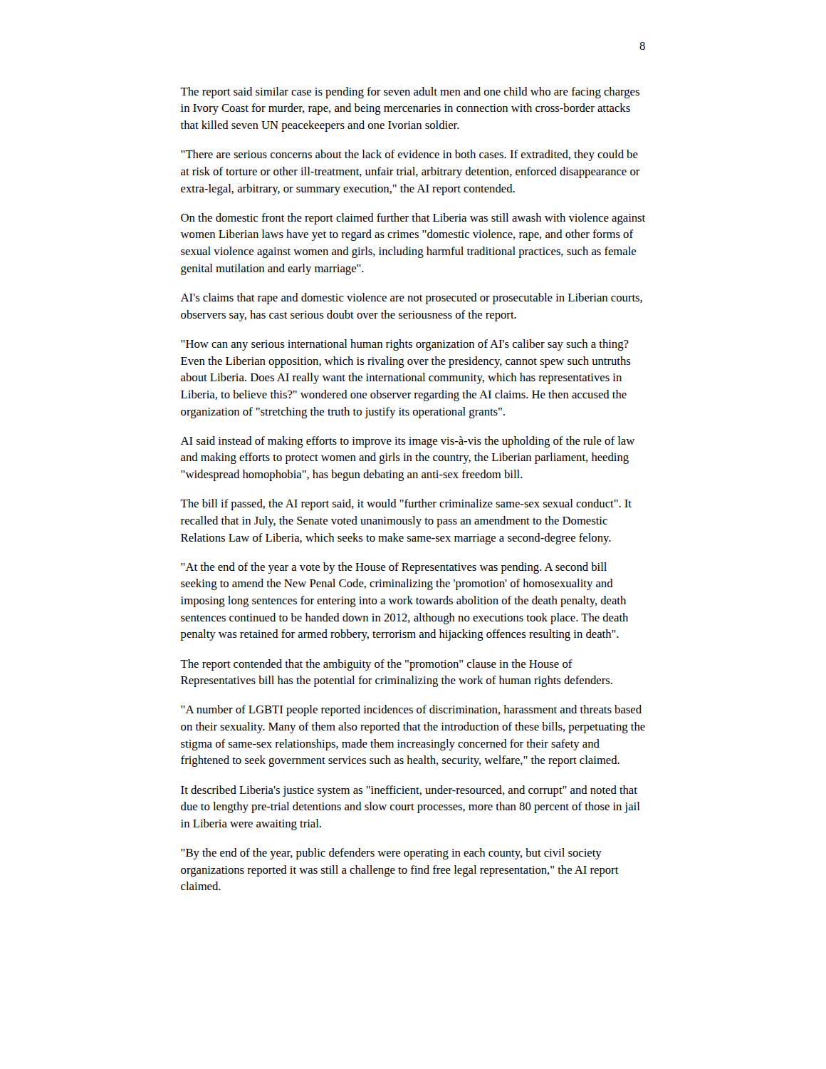8
The report said similar case is pending for seven adult men and one child who are facing charges in Ivory Coast for murder, rape, and being mercenaries in connection with cross-border attacks that killed seven UN peacekeepers and one Ivorian soldier.
"There are serious concerns about the lack of evidence in both cases. If extradited, they could be at risk of torture or other ill-treatment, unfair trial, arbitrary detention, enforced disappearance or extra-legal, arbitrary, or summary execution," the AI report contended.
On the domestic front the report claimed further that Liberia was still awash with violence against women Liberian laws have yet to regard as crimes "domestic violence, rape, and other forms of sexual violence against women and girls, including harmful traditional practices, such as female genital mutilation and early marriage".
AI's claims that rape and domestic violence are not prosecuted or prosecutable in Liberian courts, observers say, has cast serious doubt over the seriousness of the report.
"How can any serious international human rights organization of AI's caliber say such a thing? Even the Liberian opposition, which is rivaling over the presidency, cannot spew such untruths about Liberia. Does AI really want the international community, which has representatives in Liberia, to believe this?" wondered one observer regarding the AI claims. He then accused the organization of "stretching the truth to justify its operational grants".
AI said instead of making efforts to improve its image vis-à-vis the upholding of the rule of law and making efforts to protect women and girls in the country, the Liberian parliament, heeding "widespread homophobia", has begun debating an anti-sex freedom bill.
The bill if passed, the AI report said, it would "further criminalize same-sex sexual conduct". It recalled that in July, the Senate voted unanimously to pass an amendment to the Domestic Relations Law of Liberia, which seeks to make same-sex marriage a second-degree felony.
"At the end of the year a vote by the House of Representatives was pending. A second bill seeking to amend the New Penal Code, criminalizing the 'promotion' of homosexuality and imposing long sentences for entering into a work towards abolition of the death penalty, death sentences continued to be handed down in 2012, although no executions took place. The death penalty was retained for armed robbery, terrorism and hijacking offences resulting in death".
The report contended that the ambiguity of the "promotion" clause in the House of Representatives bill has the potential for criminalizing the work of human rights defenders.
"A number of LGBTI people reported incidences of discrimination, harassment and threats based on their sexuality. Many of them also reported that the introduction of these bills, perpetuating the stigma of same-sex relationships, made them increasingly concerned for their safety and frightened to seek government services such as health, security, welfare," the report claimed.
It described Liberia's justice system as "inefficient, under-resourced, and corrupt" and noted that due to lengthy pre-trial detentions and slow court processes, more than 80 percent of those in jail in Liberia were awaiting trial.
"By the end of the year, public defenders were operating in each county, but civil society organizations reported it was still a challenge to find free legal representation," the AI report claimed.